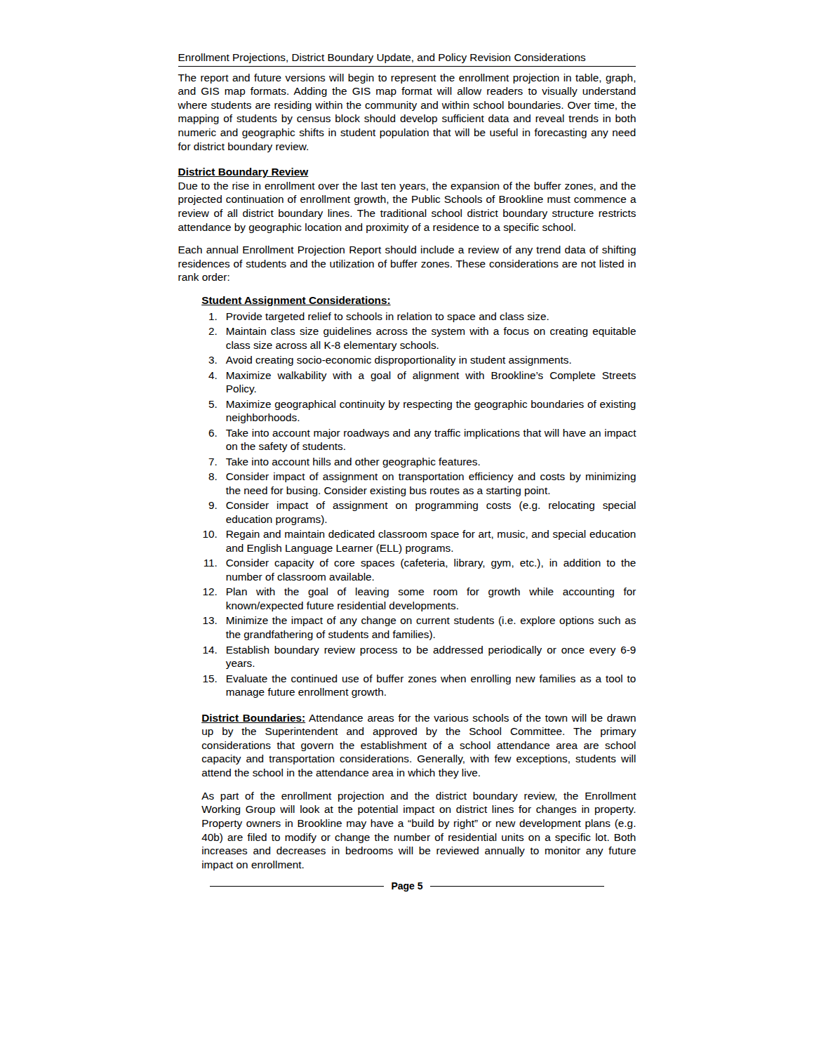Enrollment Projections, District Boundary Update, and Policy Revision Considerations
The report and future versions will begin to represent the enrollment projection in table, graph, and GIS map formats. Adding the GIS map format will allow readers to visually understand where students are residing within the community and within school boundaries. Over time, the mapping of students by census block should develop sufficient data and reveal trends in both numeric and geographic shifts in student population that will be useful in forecasting any need for district boundary review.
District Boundary Review
Due to the rise in enrollment over the last ten years, the expansion of the buffer zones, and the projected continuation of enrollment growth, the Public Schools of Brookline must commence a review of all district boundary lines. The traditional school district boundary structure restricts attendance by geographic location and proximity of a residence to a specific school.
Each annual Enrollment Projection Report should include a review of any trend data of shifting residences of students and the utilization of buffer zones. These considerations are not listed in rank order:
Student Assignment Considerations:
Provide targeted relief to schools in relation to space and class size.
Maintain class size guidelines across the system with a focus on creating equitable class size across all K-8 elementary schools.
Avoid creating socio-economic disproportionality in student assignments.
Maximize walkability with a goal of alignment with Brookline’s Complete Streets Policy.
Maximize geographical continuity by respecting the geographic boundaries of existing neighborhoods.
Take into account major roadways and any traffic implications that will have an impact on the safety of students.
Take into account hills and other geographic features.
Consider impact of assignment on transportation efficiency and costs by minimizing the need for busing. Consider existing bus routes as a starting point.
Consider impact of assignment on programming costs (e.g. relocating special education programs).
Regain and maintain dedicated classroom space for art, music, and special education and English Language Learner (ELL) programs.
Consider capacity of core spaces (cafeteria, library, gym, etc.), in addition to the number of classroom available.
Plan with the goal of leaving some room for growth while accounting for known/expected future residential developments.
Minimize the impact of any change on current students (i.e. explore options such as the grandfathering of students and families).
Establish boundary review process to be addressed periodically or once every 6-9 years.
Evaluate the continued use of buffer zones when enrolling new families as a tool to manage future enrollment growth.
District Boundaries: Attendance areas for the various schools of the town will be drawn up by the Superintendent and approved by the School Committee. The primary considerations that govern the establishment of a school attendance area are school capacity and transportation considerations. Generally, with few exceptions, students will attend the school in the attendance area in which they live.
As part of the enrollment projection and the district boundary review, the Enrollment Working Group will look at the potential impact on district lines for changes in property. Property owners in Brookline may have a “build by right” or new development plans (e.g. 40b) are filed to modify or change the number of residential units on a specific lot. Both increases and decreases in bedrooms will be reviewed annually to monitor any future impact on enrollment.
Page 5